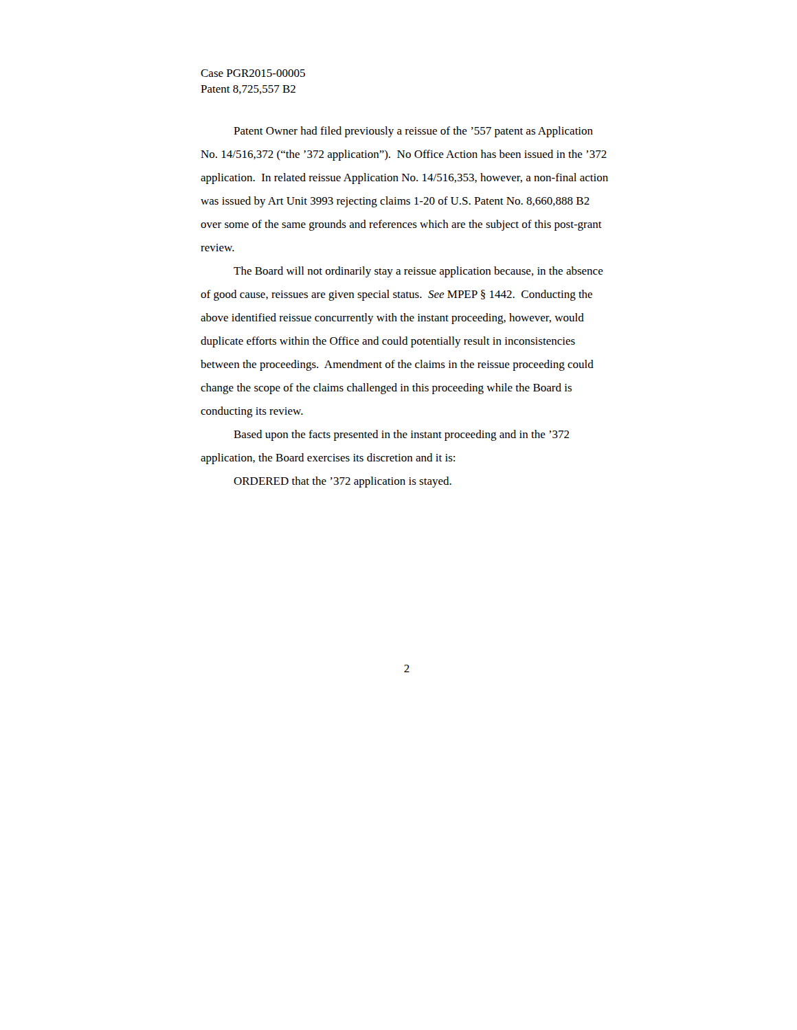Case PGR2015-00005
Patent 8,725,557 B2
Patent Owner had filed previously a reissue of the ’557 patent as Application No. 14/516,372 (“the ’372 application”). No Office Action has been issued in the ’372 application. In related reissue Application No. 14/516,353, however, a non-final action was issued by Art Unit 3993 rejecting claims 1-20 of U.S. Patent No. 8,660,888 B2 over some of the same grounds and references which are the subject of this post-grant review.
The Board will not ordinarily stay a reissue application because, in the absence of good cause, reissues are given special status. See MPEP § 1442. Conducting the above identified reissue concurrently with the instant proceeding, however, would duplicate efforts within the Office and could potentially result in inconsistencies between the proceedings. Amendment of the claims in the reissue proceeding could change the scope of the claims challenged in this proceeding while the Board is conducting its review.
Based upon the facts presented in the instant proceeding and in the ’372 application, the Board exercises its discretion and it is:
ORDERED that the ’372 application is stayed.
2